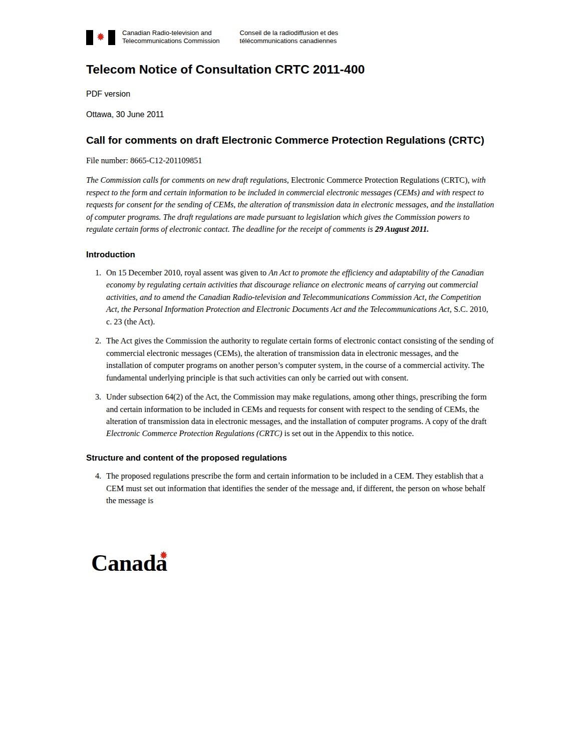Canadian Radio-television and
Telecommunications Commission
Conseil de la radiodiffusion et des
télécommunications canadiennes
Telecom Notice of Consultation CRTC 2011-400
PDF version
Ottawa, 30 June 2011
Call for comments on draft Electronic Commerce Protection Regulations (CRTC)
File number: 8665-C12-201109851
The Commission calls for comments on new draft regulations, Electronic Commerce Protection Regulations (CRTC), with respect to the form and certain information to be included in commercial electronic messages (CEMs) and with respect to requests for consent for the sending of CEMs, the alteration of transmission data in electronic messages, and the installation of computer programs. The draft regulations are made pursuant to legislation which gives the Commission powers to regulate certain forms of electronic contact. The deadline for the receipt of comments is 29 August 2011.
Introduction
On 15 December 2010, royal assent was given to An Act to promote the efficiency and adaptability of the Canadian economy by regulating certain activities that discourage reliance on electronic means of carrying out commercial activities, and to amend the Canadian Radio-television and Telecommunications Commission Act, the Competition Act, the Personal Information Protection and Electronic Documents Act and the Telecommunications Act, S.C. 2010, c. 23 (the Act).
The Act gives the Commission the authority to regulate certain forms of electronic contact consisting of the sending of commercial electronic messages (CEMs), the alteration of transmission data in electronic messages, and the installation of computer programs on another person’s computer system, in the course of a commercial activity. The fundamental underlying principle is that such activities can only be carried out with consent.
Under subsection 64(2) of the Act, the Commission may make regulations, among other things, prescribing the form and certain information to be included in CEMs and requests for consent with respect to the sending of CEMs, the alteration of transmission data in electronic messages, and the installation of computer programs. A copy of the draft Electronic Commerce Protection Regulations (CRTC) is set out in the Appendix to this notice.
Structure and content of the proposed regulations
The proposed regulations prescribe the form and certain information to be included in a CEM. They establish that a CEM must set out information that identifies the sender of the message and, if different, the person on whose behalf the message is
Canada